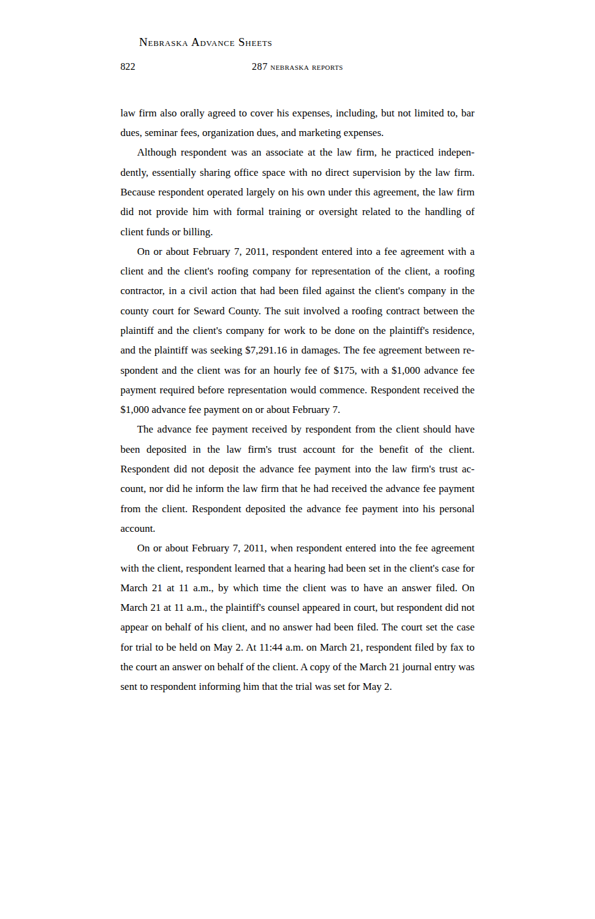Nebraska Advance Sheets
822 287 nebraska reports
law firm also orally agreed to cover his expenses, including, but not limited to, bar dues, seminar fees, organization dues, and marketing expenses.
Although respondent was an associate at the law firm, he practiced independently, essentially sharing office space with no direct supervision by the law firm. Because respondent operated largely on his own under this agreement, the law firm did not provide him with formal training or oversight related to the handling of client funds or billing.
On or about February 7, 2011, respondent entered into a fee agreement with a client and the client's roofing company for representation of the client, a roofing contractor, in a civil action that had been filed against the client's company in the county court for Seward County. The suit involved a roofing contract between the plaintiff and the client's company for work to be done on the plaintiff's residence, and the plaintiff was seeking $7,291.16 in damages. The fee agreement between respondent and the client was for an hourly fee of $175, with a $1,000 advance fee payment required before representation would commence. Respondent received the $1,000 advance fee payment on or about February 7.
The advance fee payment received by respondent from the client should have been deposited in the law firm's trust account for the benefit of the client. Respondent did not deposit the advance fee payment into the law firm's trust account, nor did he inform the law firm that he had received the advance fee payment from the client. Respondent deposited the advance fee payment into his personal account.
On or about February 7, 2011, when respondent entered into the fee agreement with the client, respondent learned that a hearing had been set in the client's case for March 21 at 11 a.m., by which time the client was to have an answer filed. On March 21 at 11 a.m., the plaintiff's counsel appeared in court, but respondent did not appear on behalf of his client, and no answer had been filed. The court set the case for trial to be held on May 2. At 11:44 a.m. on March 21, respondent filed by fax to the court an answer on behalf of the client. A copy of the March 21 journal entry was sent to respondent informing him that the trial was set for May 2.